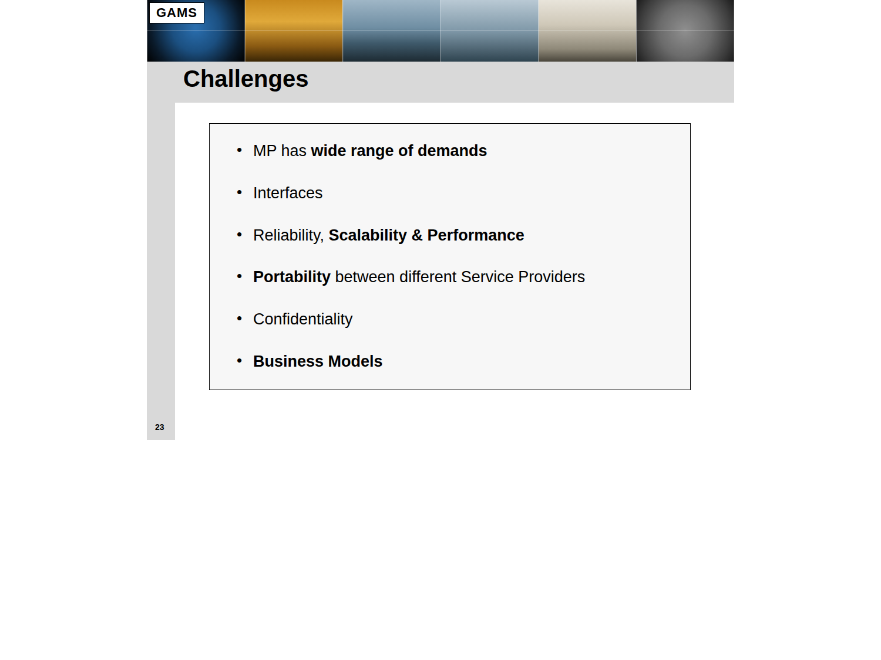GAMS
Challenges
MP has wide range of demands
Interfaces
Reliability, Scalability & Performance
Portability between different Service Providers
Confidentiality
Business Models
23